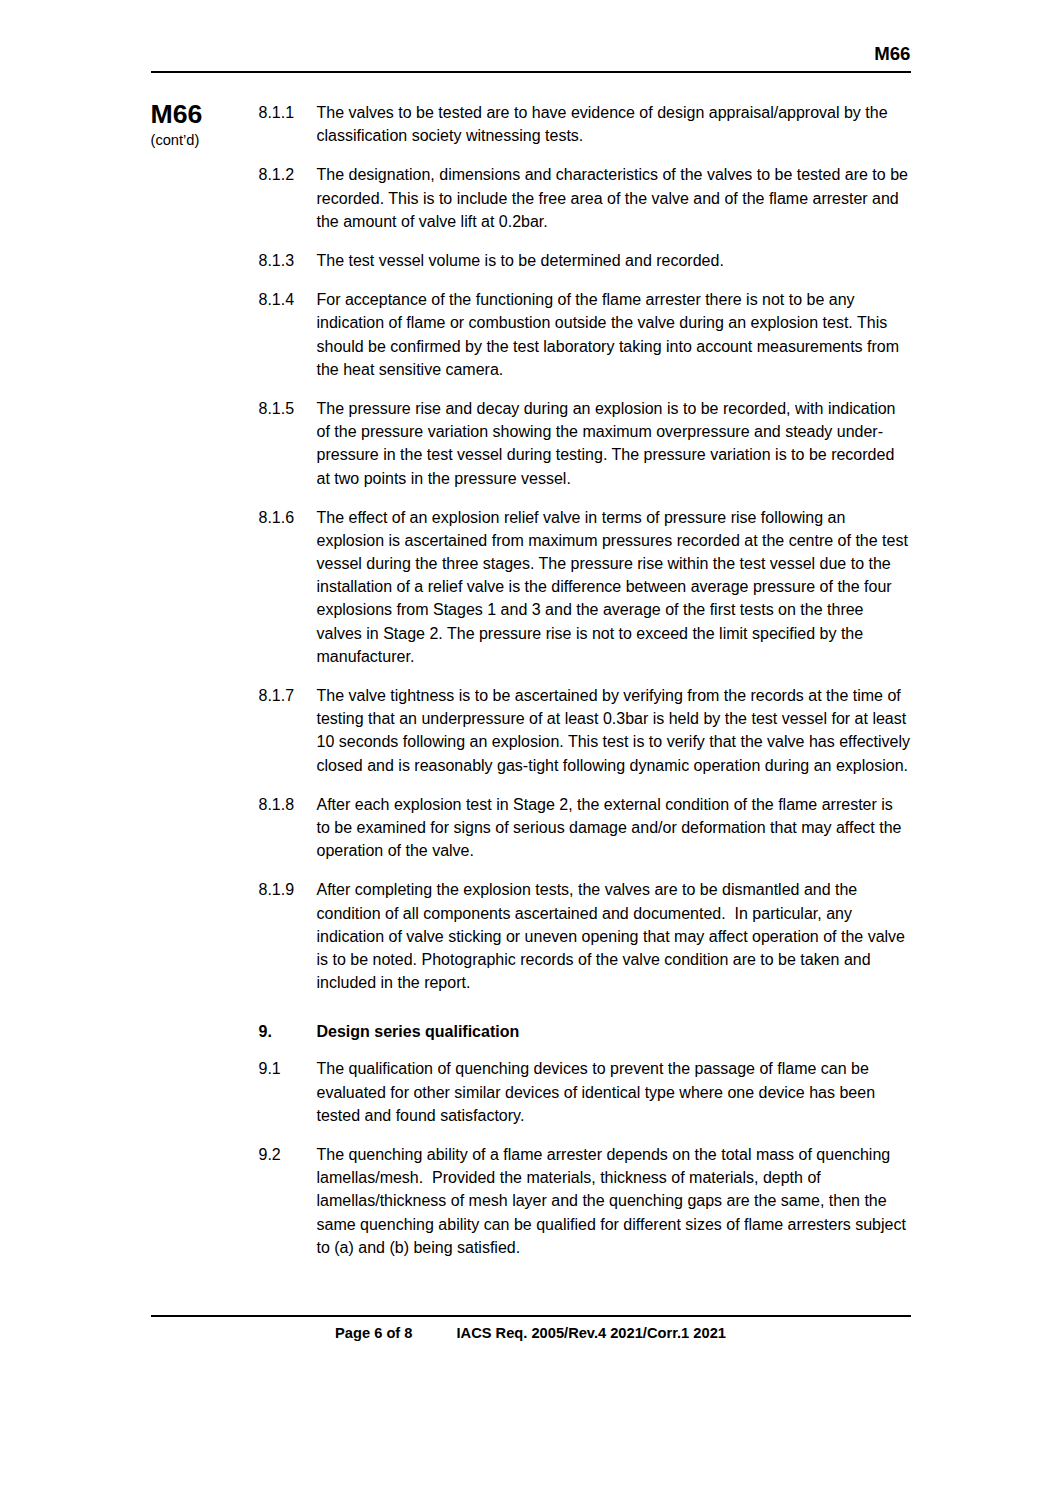M66
M66
(cont’d)
8.1.1
The valves to be tested are to have evidence of design appraisal/approval by the classification society witnessing tests.
8.1.2
The designation, dimensions and characteristics of the valves to be tested are to be recorded. This is to include the free area of the valve and of the flame arrester and the amount of valve lift at 0.2bar.
8.1.3
The test vessel volume is to be determined and recorded.
8.1.4
For acceptance of the functioning of the flame arrester there is not to be any indication of flame or combustion outside the valve during an explosion test. This should be confirmed by the test laboratory taking into account measurements from the heat sensitive camera.
8.1.5
The pressure rise and decay during an explosion is to be recorded, with indication of the pressure variation showing the maximum overpressure and steady under-pressure in the test vessel during testing. The pressure variation is to be recorded at two points in the pressure vessel.
8.1.6
The effect of an explosion relief valve in terms of pressure rise following an explosion is ascertained from maximum pressures recorded at the centre of the test vessel during the three stages. The pressure rise within the test vessel due to the installation of a relief valve is the difference between average pressure of the four explosions from Stages 1 and 3 and the average of the first tests on the three valves in Stage 2. The pressure rise is not to exceed the limit specified by the manufacturer.
8.1.7
The valve tightness is to be ascertained by verifying from the records at the time of testing that an underpressure of at least 0.3bar is held by the test vessel for at least 10 seconds following an explosion. This test is to verify that the valve has effectively closed and is reasonably gas-tight following dynamic operation during an explosion.
8.1.8
After each explosion test in Stage 2, the external condition of the flame arrester is to be examined for signs of serious damage and/or deformation that may affect the operation of the valve.
8.1.9
After completing the explosion tests, the valves are to be dismantled and the condition of all components ascertained and documented. In particular, any indication of valve sticking or uneven opening that may affect operation of the valve is to be noted. Photographic records of the valve condition are to be taken and included in the report.
9. Design series qualification
9.1
The qualification of quenching devices to prevent the passage of flame can be evaluated for other similar devices of identical type where one device has been tested and found satisfactory.
9.2
The quenching ability of a flame arrester depends on the total mass of quenching lamellas/mesh. Provided the materials, thickness of materials, depth of lamellas/thickness of mesh layer and the quenching gaps are the same, then the same quenching ability can be qualified for different sizes of flame arresters subject to (a) and (b) being satisfied.
Page 6 of 8 IACS Req. 2005/Rev.4 2021/Corr.1 2021